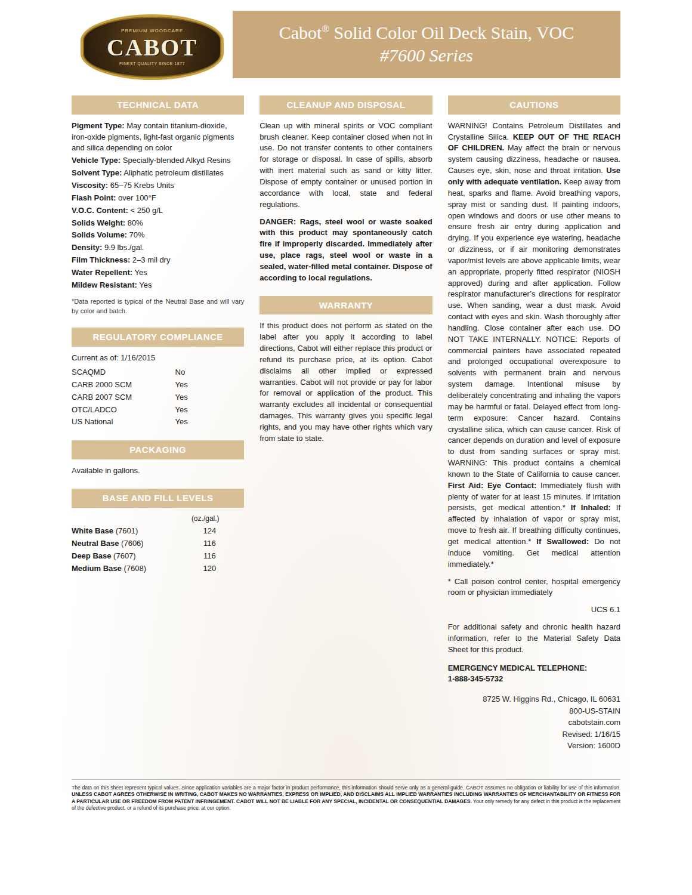Premium Woodcare
CABOT
Finest Quality Since 1877
Cabot® Solid Color Oil Deck Stain, VOC #7600 Series
Technical Data
Pigment Type: May contain titanium-dioxide, iron-oxide pigments, light-fast organic pigments and silica depending on color
Vehicle Type: Specially-blended Alkyd Resins
Solvent Type: Aliphatic petroleum distillates
Viscosity: 65–75 Krebs Units
Flash Point: over 100°F
V.O.C. Content: < 250 g/L
Solids Weight: 80%
Solids Volume: 70%
Density: 9.9 lbs./gal.
Film Thickness: 2–3 mil dry
Water Repellent: Yes
Mildew Resistant: Yes
*Data reported is typical of the Neutral Base and will vary by color and batch.
Regulatory Compliance
Current as of: 1/16/2015
| SCAQMD | No |
| CARB 2000 SCM | Yes |
| CARB 2007 SCM | Yes |
| OTC/LADCO | Yes |
| US National | Yes |
Packaging
Available in gallons.
Base and Fill Levels
(oz./gal.)
| White Base (7601) | 124 |
| Neutral Base (7606) | 116 |
| Deep Base (7607) | 116 |
| Medium Base (7608) | 120 |
Cleanup and Disposal
Clean up with mineral spirits or VOC compliant brush cleaner. Keep container closed when not in use. Do not transfer contents to other containers for storage or disposal. In case of spills, absorb with inert material such as sand or kitty litter. Dispose of empty container or unused portion in accordance with local, state and federal regulations.
DANGER: Rags, steel wool or waste soaked with this product may spontaneously catch fire if improperly discarded. Immediately after use, place rags, steel wool or waste in a sealed, water-filled metal container. Dispose of according to local regulations.
Warranty
If this product does not perform as stated on the label after you apply it according to label directions, Cabot will either replace this product or refund its purchase price, at its option. Cabot disclaims all other implied or expressed warranties. Cabot will not provide or pay for labor for removal or application of the product. This warranty excludes all incidental or consequential damages. This warranty gives you specific legal rights, and you may have other rights which vary from state to state.
Cautions
WARNING! Contains Petroleum Distillates and Crystalline Silica. KEEP OUT OF THE REACH OF CHILDREN. May affect the brain or nervous system causing dizziness, headache or nausea. Causes eye, skin, nose and throat irritation. Use only with adequate ventilation. Keep away from heat, sparks and flame. Avoid breathing vapors, spray mist or sanding dust. If painting indoors, open windows and doors or use other means to ensure fresh air entry during application and drying. If you experience eye watering, headache or dizziness, or if air monitoring demonstrates vapor/mist levels are above applicable limits, wear an appropriate, properly fitted respirator (NIOSH approved) during and after application. Follow respirator manufacturer’s directions for respirator use. When sanding, wear a dust mask. Avoid contact with eyes and skin. Wash thoroughly after handling. Close container after each use. DO NOT TAKE INTERNALLY. NOTICE: Reports of commercial painters have associated repeated and prolonged occupational overexposure to solvents with permanent brain and nervous system damage. Intentional misuse by deliberately concentrating and inhaling the vapors may be harmful or fatal. Delayed effect from long-term exposure: Cancer hazard. Contains crystalline silica, which can cause cancer. Risk of cancer depends on duration and level of exposure to dust from sanding surfaces or spray mist. WARNING: This product contains a chemical known to the State of California to cause cancer. First Aid: Eye Contact: Immediately flush with plenty of water for at least 15 minutes. If irritation persists, get medical attention.* If Inhaled: If affected by inhalation of vapor or spray mist, move to fresh air. If breathing difficulty continues, get medical attention.* If Swallowed: Do not induce vomiting. Get medical attention immediately.*
* Call poison control center, hospital emergency room or physician immediately
UCS 6.1
For additional safety and chronic health hazard information, refer to the Material Safety Data Sheet for this product.
EMERGENCY MEDICAL TELEPHONE:
1-888-345-5732
8725 W. Higgins Rd., Chicago, IL 60631
800-US-STAIN
cabotstain.com
Revised: 1/16/15
Version: 1600D
The data on this sheet represent typical values. Since application variables are a major factor in product performance, this information should serve only as a general guide. CABOT assumes no obligation or liability for use of this information. UNLESS CABOT AGREES OTHERWISE IN WRITING, CABOT MAKES NO WARRANTIES, EXPRESS OR IMPLIED, AND DISCLAIMS ALL IMPLIED WARRANTIES INCLUDING WARRANTIES OF MERCHANTABILITY OR FITNESS FOR A PARTICULAR USE OR FREEDOM FROM PATENT INFRINGEMENT. CABOT WILL NOT BE LIABLE FOR ANY SPECIAL, INCIDENTAL OR CONSEQUENTIAL DAMAGES. Your only remedy for any defect in this product is the replacement of the defective product, or a refund of its purchase price, at our option.